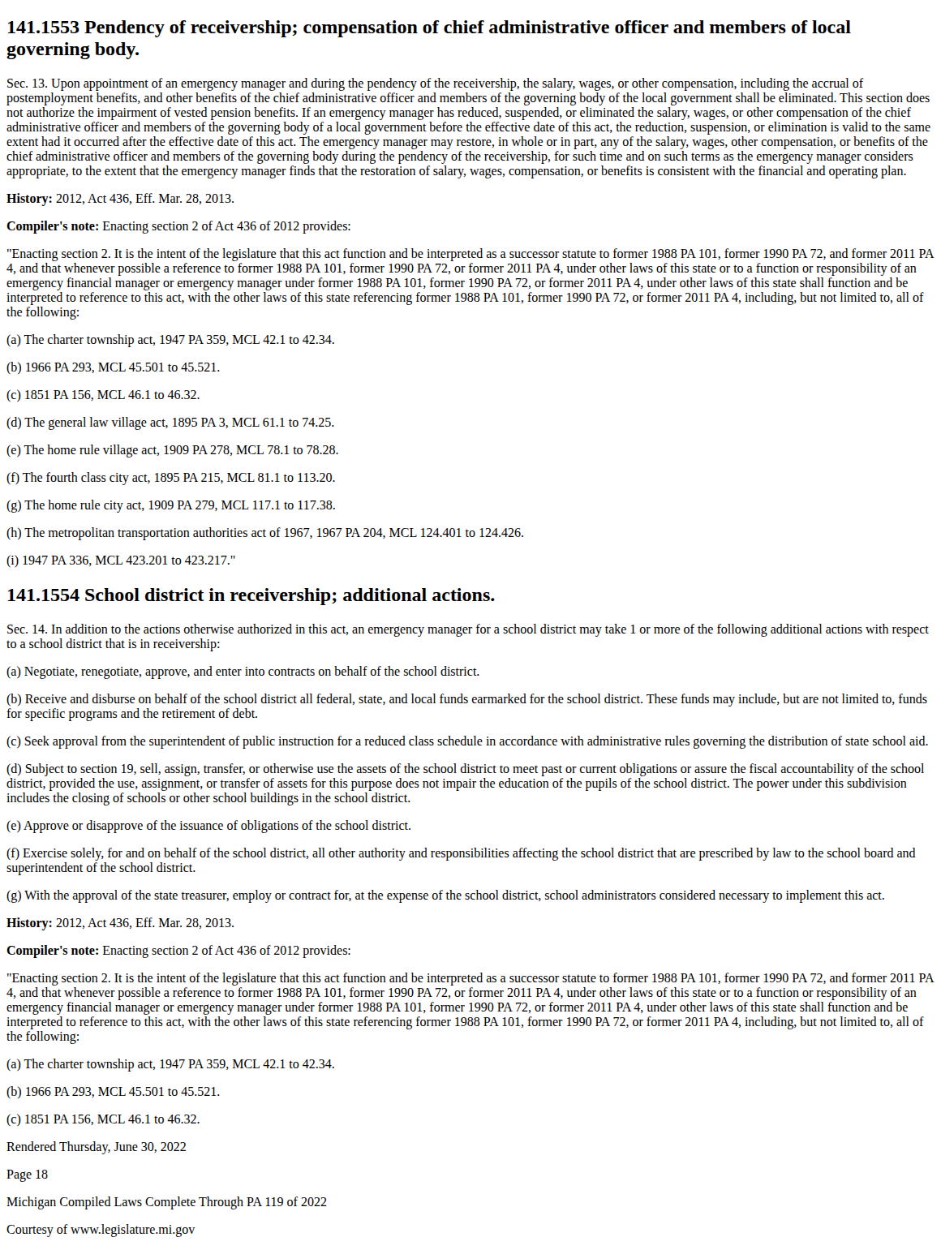141.1553 Pendency of receivership; compensation of chief administrative officer and members of local governing body.
Sec. 13. Upon appointment of an emergency manager and during the pendency of the receivership, the salary, wages, or other compensation, including the accrual of postemployment benefits, and other benefits of the chief administrative officer and members of the governing body of the local government shall be eliminated. This section does not authorize the impairment of vested pension benefits. If an emergency manager has reduced, suspended, or eliminated the salary, wages, or other compensation of the chief administrative officer and members of the governing body of a local government before the effective date of this act, the reduction, suspension, or elimination is valid to the same extent had it occurred after the effective date of this act. The emergency manager may restore, in whole or in part, any of the salary, wages, other compensation, or benefits of the chief administrative officer and members of the governing body during the pendency of the receivership, for such time and on such terms as the emergency manager considers appropriate, to the extent that the emergency manager finds that the restoration of salary, wages, compensation, or benefits is consistent with the financial and operating plan.
History: 2012, Act 436, Eff. Mar. 28, 2013.
Compiler's note: Enacting section 2 of Act 436 of 2012 provides:
"Enacting section 2. It is the intent of the legislature that this act function and be interpreted as a successor statute to former 1988 PA 101, former 1990 PA 72, and former 2011 PA 4, and that whenever possible a reference to former 1988 PA 101, former 1990 PA 72, or former 2011 PA 4, under other laws of this state or to a function or responsibility of an emergency financial manager or emergency manager under former 1988 PA 101, former 1990 PA 72, or former 2011 PA 4, under other laws of this state shall function and be interpreted to reference to this act, with the other laws of this state referencing former 1988 PA 101, former 1990 PA 72, or former 2011 PA 4, including, but not limited to, all of the following:
(a) The charter township act, 1947 PA 359, MCL 42.1 to 42.34.
(b) 1966 PA 293, MCL 45.501 to 45.521.
(c) 1851 PA 156, MCL 46.1 to 46.32.
(d) The general law village act, 1895 PA 3, MCL 61.1 to 74.25.
(e) The home rule village act, 1909 PA 278, MCL 78.1 to 78.28.
(f) The fourth class city act, 1895 PA 215, MCL 81.1 to 113.20.
(g) The home rule city act, 1909 PA 279, MCL 117.1 to 117.38.
(h) The metropolitan transportation authorities act of 1967, 1967 PA 204, MCL 124.401 to 124.426.
(i) 1947 PA 336, MCL 423.201 to 423.217."
141.1554 School district in receivership; additional actions.
Sec. 14. In addition to the actions otherwise authorized in this act, an emergency manager for a school district may take 1 or more of the following additional actions with respect to a school district that is in receivership:
(a) Negotiate, renegotiate, approve, and enter into contracts on behalf of the school district.
(b) Receive and disburse on behalf of the school district all federal, state, and local funds earmarked for the school district. These funds may include, but are not limited to, funds for specific programs and the retirement of debt.
(c) Seek approval from the superintendent of public instruction for a reduced class schedule in accordance with administrative rules governing the distribution of state school aid.
(d) Subject to section 19, sell, assign, transfer, or otherwise use the assets of the school district to meet past or current obligations or assure the fiscal accountability of the school district, provided the use, assignment, or transfer of assets for this purpose does not impair the education of the pupils of the school district. The power under this subdivision includes the closing of schools or other school buildings in the school district.
(e) Approve or disapprove of the issuance of obligations of the school district.
(f) Exercise solely, for and on behalf of the school district, all other authority and responsibilities affecting the school district that are prescribed by law to the school board and superintendent of the school district.
(g) With the approval of the state treasurer, employ or contract for, at the expense of the school district, school administrators considered necessary to implement this act.
History: 2012, Act 436, Eff. Mar. 28, 2013.
Compiler's note: Enacting section 2 of Act 436 of 2012 provides:
"Enacting section 2. It is the intent of the legislature that this act function and be interpreted as a successor statute to former 1988 PA 101, former 1990 PA 72, and former 2011 PA 4, and that whenever possible a reference to former 1988 PA 101, former 1990 PA 72, or former 2011 PA 4, under other laws of this state or to a function or responsibility of an emergency financial manager or emergency manager under former 1988 PA 101, former 1990 PA 72, or former 2011 PA 4, under other laws of this state shall function and be interpreted to reference to this act, with the other laws of this state referencing former 1988 PA 101, former 1990 PA 72, or former 2011 PA 4, including, but not limited to, all of the following:
(a) The charter township act, 1947 PA 359, MCL 42.1 to 42.34.
(b) 1966 PA 293, MCL 45.501 to 45.521.
(c) 1851 PA 156, MCL 46.1 to 46.32.
Rendered Thursday, June 30, 2022
Page 18
Michigan Compiled Laws Complete Through PA 119 of 2022
Courtesy of www.legislature.mi.gov